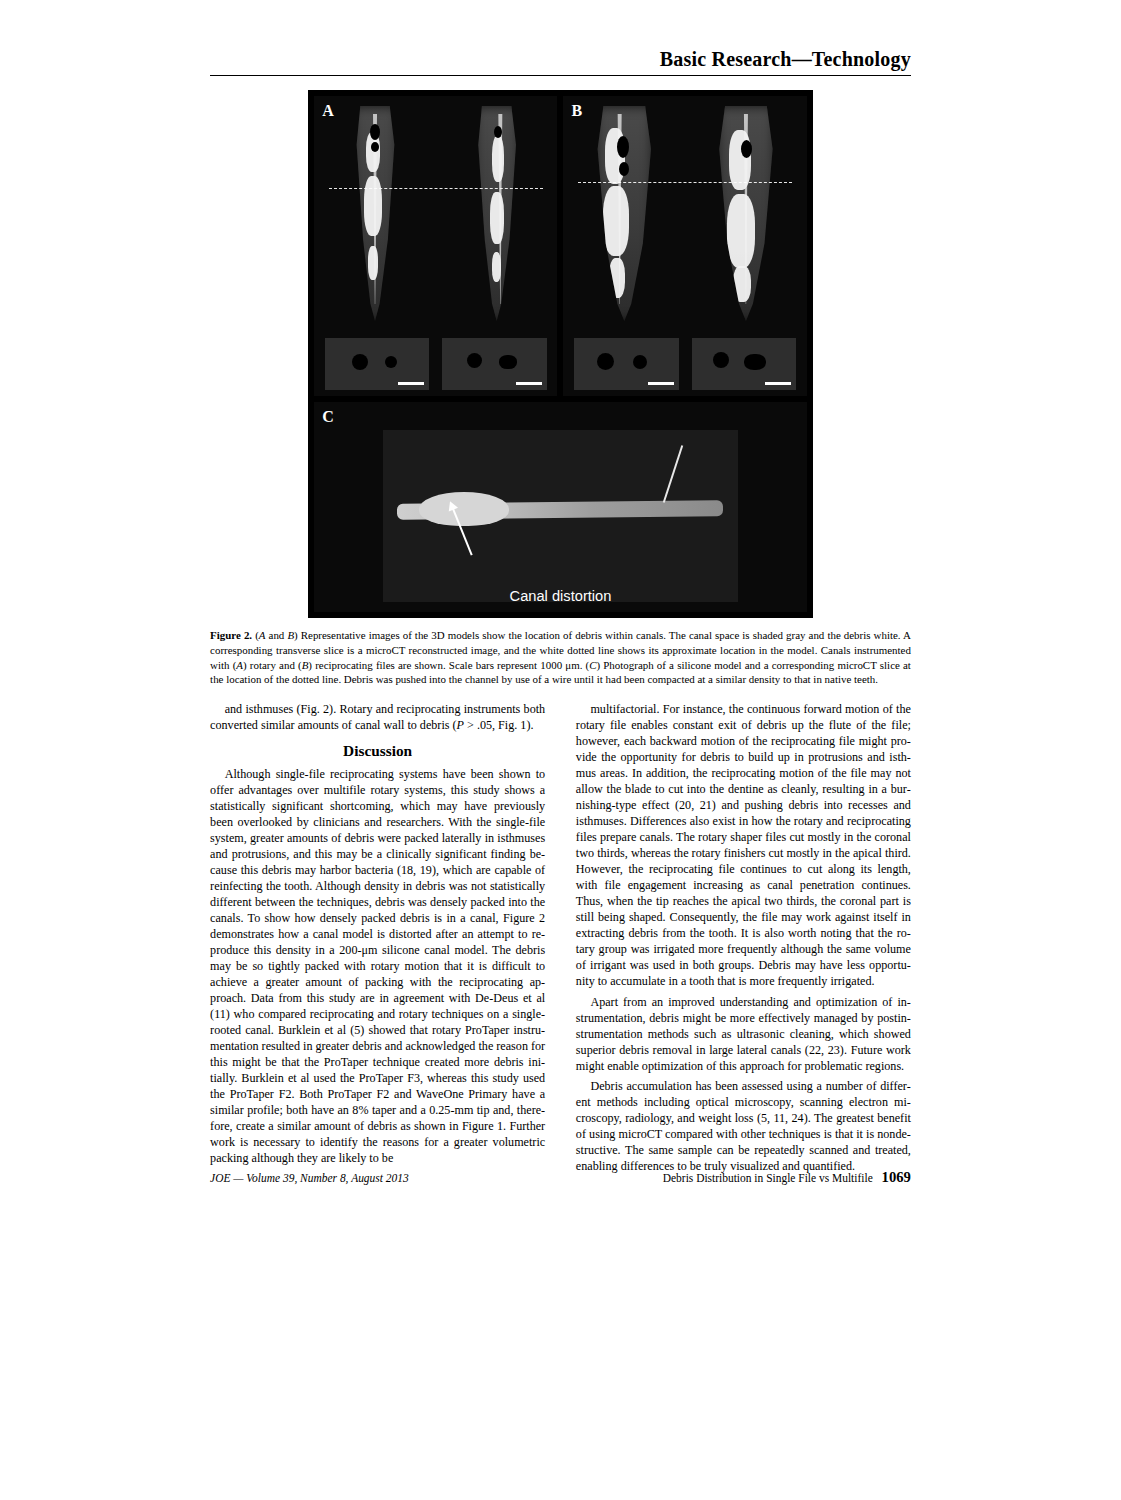Basic Research—Technology
A
B
C
Canal distortion
Figure 2. (A and B) Representative images of the 3D models show the location of debris within canals. The canal space is shaded gray and the debris white. A corresponding transverse slice is a microCT reconstructed image, and the white dotted line shows its approximate location in the model. Canals instrumented with (A) rotary and (B) reciprocating files are shown. Scale bars represent 1000 μm. (C) Photograph of a silicone model and a corresponding microCT slice at the location of the dotted line. Debris was pushed into the channel by use of a wire until it had been compacted at a similar density to that in native teeth.
and isthmuses (Fig. 2). Rotary and reciprocating instruments both converted similar amounts of canal wall to debris (P > .05, Fig. 1).
Discussion
Although single-file reciprocating systems have been shown to offer advantages over multifile rotary systems, this study shows a statistically significant shortcoming, which may have previously been overlooked by clinicians and researchers. With the single-file system, greater amounts of debris were packed laterally in isthmuses and protrusions, and this may be a clinically significant finding because this debris may harbor bacteria (18, 19), which are capable of reinfecting the tooth. Although density in debris was not statistically different between the techniques, debris was densely packed into the canals. To show how densely packed debris is in a canal, Figure 2 demonstrates how a canal model is distorted after an attempt to reproduce this density in a 200-μm silicone canal model. The debris may be so tightly packed with rotary motion that it is difficult to achieve a greater amount of packing with the reciprocating approach. Data from this study are in agreement with De-Deus et al (11) who compared reciprocating and rotary techniques on a single-rooted canal. Burklein et al (5) showed that rotary ProTaper instrumentation resulted in greater debris and acknowledged the reason for this might be that the ProTaper technique created more debris initially. Burklein et al used the ProTaper F3, whereas this study used the ProTaper F2. Both ProTaper F2 and WaveOne Primary have a similar profile; both have an 8% taper and a 0.25-mm tip and, therefore, create a similar amount of debris as shown in Figure 1. Further work is necessary to identify the reasons for a greater volumetric packing although they are likely to be
multifactorial. For instance, the continuous forward motion of the rotary file enables constant exit of debris up the flute of the file; however, each backward motion of the reciprocating file might provide the opportunity for debris to build up in protrusions and isthmus areas. In addition, the reciprocating motion of the file may not allow the blade to cut into the dentine as cleanly, resulting in a burnishing-type effect (20, 21) and pushing debris into recesses and isthmuses. Differences also exist in how the rotary and reciprocating files prepare canals. The rotary shaper files cut mostly in the coronal two thirds, whereas the rotary finishers cut mostly in the apical third. However, the reciprocating file continues to cut along its length, with file engagement increasing as canal penetration continues. Thus, when the tip reaches the apical two thirds, the coronal part is still being shaped. Consequently, the file may work against itself in extracting debris from the tooth. It is also worth noting that the rotary group was irrigated more frequently although the same volume of irrigant was used in both groups. Debris may have less opportunity to accumulate in a tooth that is more frequently irrigated.
Apart from an improved understanding and optimization of instrumentation, debris might be more effectively managed by postinstrumentation methods such as ultrasonic cleaning, which showed superior debris removal in large lateral canals (22, 23). Future work might enable optimization of this approach for problematic regions.
Debris accumulation has been assessed using a number of different methods including optical microscopy, scanning electron microscopy, radiology, and weight loss (5, 11, 24). The greatest benefit of using microCT compared with other techniques is that it is nondestructive. The same sample can be repeatedly scanned and treated, enabling differences to be truly visualized and quantified.
JOE — Volume 39, Number 8, August 2013
Debris Distribution in Single File vs Multifile 1069